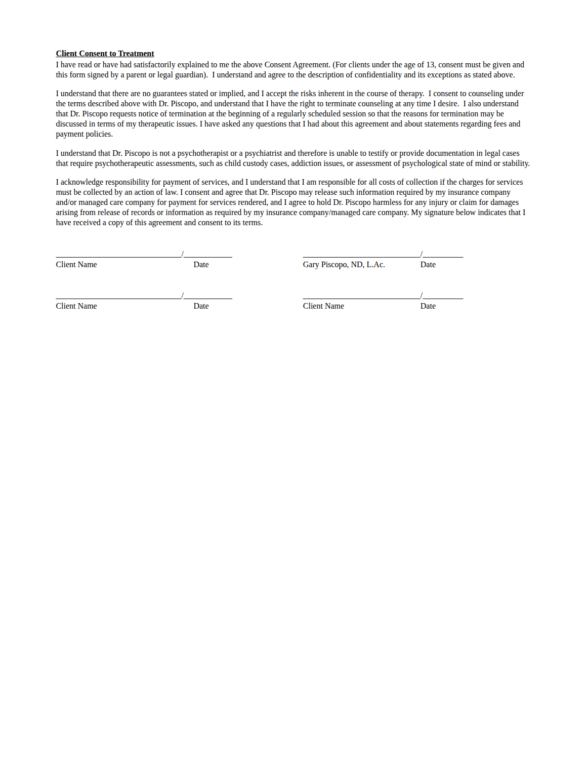Client Consent to Treatment
I have read or have had satisfactorily explained to me the above Consent Agreement. (For clients under the age of 13, consent must be given and this form signed by a parent or legal guardian). I understand and agree to the description of confidentiality and its exceptions as stated above.
I understand that there are no guarantees stated or implied, and I accept the risks inherent in the course of therapy. I consent to counseling under the terms described above with Dr. Piscopo, and understand that I have the right to terminate counseling at any time I desire. I also understand that Dr. Piscopo requests notice of termination at the beginning of a regularly scheduled session so that the reasons for termination may be discussed in terms of my therapeutic issues. I have asked any questions that I had about this agreement and about statements regarding fees and payment policies.
I understand that Dr. Piscopo is not a psychotherapist or a psychiatrist and therefore is unable to testify or provide documentation in legal cases that require psychotherapeutic assessments, such as child custody cases, addiction issues, or assessment of psychological state of mind or stability.
I acknowledge responsibility for payment of services, and I understand that I am responsible for all costs of collection if the charges for services must be collected by an action of law. I consent and agree that Dr. Piscopo may release such information required by my insurance company and/or managed care company for payment for services rendered, and I agree to hold Dr. Piscopo harmless for any injury or claim for damages arising from release of records or information as required by my insurance company/managed care company. My signature below indicates that I have received a copy of this agreement and consent to its terms.
| _______________________________/____________ Client Name Date | _____________________________/__________ Gary Piscopo, ND, L.Ac. Date |
| _______________________________/____________ Client Name Date | _____________________________/__________ Client Name Date |